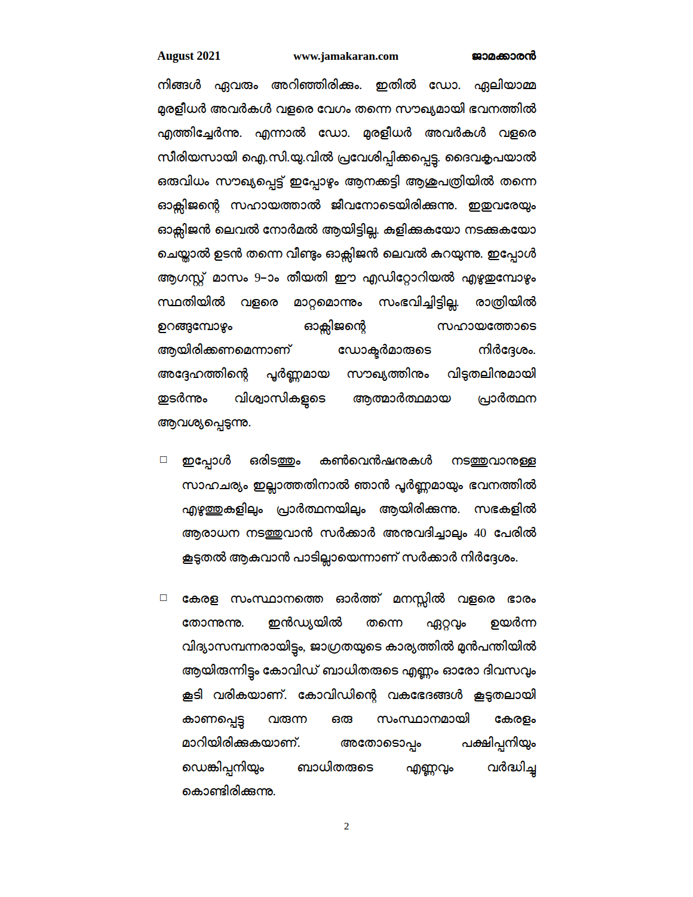August 2021 www.jamakaran.com ജാമക്കാരൻ
നിങ്ങൾ ഏവരും അറിഞ്ഞിരിക്കും. ഇതിൽ ഡോ. ഏലിയാമ്മ മുരളീധർ അവർകൾ വളരെ വേഗം തന്നെ സൗഖ്യമായി ഭവനത്തിൽ എത്തിച്ചേർന്നു. എന്നാൽ ഡോ. മുരളീധർ അവർകൾ വളരെ സീരിയസായി ഐ.സി.യു.വിൽ പ്രവേശിപ്പിക്കപ്പെട്ടു. ദൈവകൃപയാൽ ഒരുവിധം സൗഖ്യപ്പെട്ട് ഇപ്പോഴും ആനക്കട്ടി ആശുപത്രിയിൽ തന്നെ ഓക്സിജന്റെ സഹായത്താൽ ജീവനോടെയിരിക്കുന്നു. ഇതുവരേയും ഓക്സിജൻ ലെവൽ നോർമൽ ആയിട്ടില്ല. കുളിക്കുകയോ നടക്കുകയോ ചെയ്താൽ ഉടൻ തന്നെ വീണ്ടും ഓക്സിജൻ ലെവൽ കുറയുന്നു. ഇപ്പോൾ ആഗസ്റ്റ് മാസം 9–ാം തീയതി ഈ എഡിറ്റോറിയൽ എഴുതുമ്പോഴും സ്ഥതിയിൽ വളരെ മാറ്റമൊന്നും സംഭവിച്ചിട്ടില്ല. രാത്രിയിൽ ഉറങ്ങുമ്പോഴും ഓക്സിജന്റെ സഹായത്തോടെ ആയിരിക്കണമെന്നാണ് ഡോക്ടർമാരുടെ നിർദ്ദേശം. അദ്ദേഹത്തിന്റെ പൂർണ്ണമായ സൗഖ്യത്തിനും വിടുതലിനുമായി തുടർന്നും വിശ്വാസികളുടെ ആത്മാർത്ഥമായ പ്രാർത്ഥന ആവശ്യപ്പെടുന്നു.
ഇപ്പോൾ ഒരിടത്തും കൺവെൻഷനുകൾ നടത്തുവാനുള്ള സാഹചര്യം ഇല്ലാത്തതിനാൽ ഞാൻ പൂർണ്ണമായും ഭവനത്തിൽ എഴുത്തുകളിലും പ്രാർത്ഥനയിലും ആയിരിക്കുന്നു. സഭകളിൽ ആരാധന നടത്തുവാൻ സർക്കാർ അനുവദിച്ചാലും 40 പേരിൽ കൂടുതൽ ആകുവാൻ പാടില്ലായെന്നാണ് സർക്കാർ നിർദ്ദേശം.
കേരള സംസ്ഥാനത്തെ ഓർത്ത് മനസ്സിൽ വളരെ ഭാരം തോന്നുന്നു. ഇൻഡ്യയിൽ തന്നെ ഏറ്റവും ഉയർന്ന വിദ്യാസമ്പന്നരായിട്ടും, ജാഗ്രതയുടെ കാര്യത്തിൽ മുൻപന്തിയിൽ ആയിരുന്നിട്ടും കോവിഡ് ബാധിതരുടെ എണ്ണം ഓരോ ദിവസവും കൂടി വരികയാണ്. കോവിഡിന്റെ വകഭേദങ്ങൾ കൂടുതലായി കാണപ്പെട്ടു വരുന്ന ഒരു സംസ്ഥാനമായി കേരളം മാറിയിരിക്കുകയാണ്. അതോടൊപ്പം പക്ഷിപ്പനിയും ഡെങ്കിപ്പനിയും ബാധിതരുടെ എണ്ണവും വർദ്ധിച്ചു കൊണ്ടിരിക്കുന്നു.
2